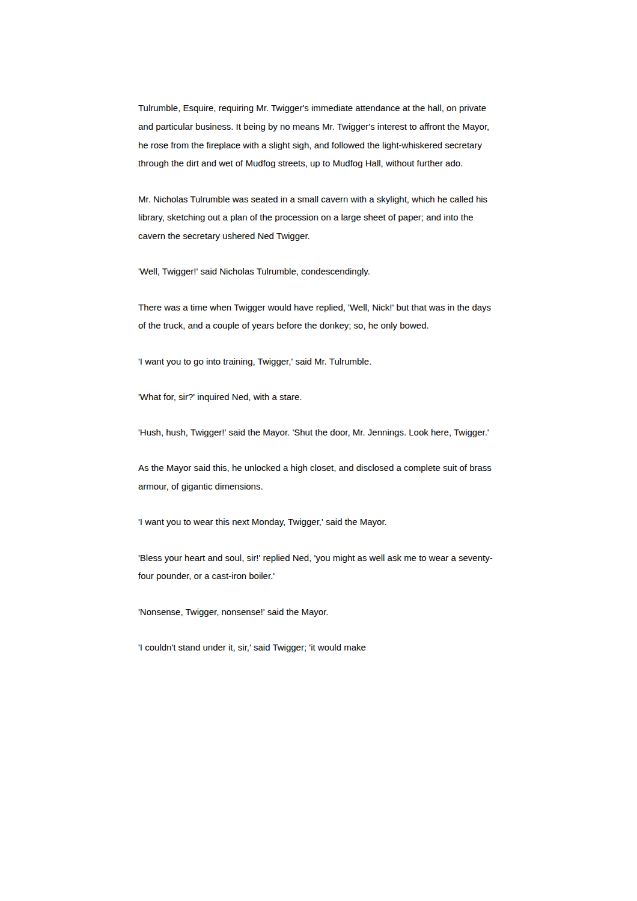Tulrumble, Esquire, requiring Mr. Twigger's immediate attendance at the hall, on private and particular business. It being by no means Mr. Twigger's interest to affront the Mayor, he rose from the fireplace with a slight sigh, and followed the light-whiskered secretary through the dirt and wet of Mudfog streets, up to Mudfog Hall, without further ado.
Mr. Nicholas Tulrumble was seated in a small cavern with a skylight, which he called his library, sketching out a plan of the procession on a large sheet of paper; and into the cavern the secretary ushered Ned Twigger.
'Well, Twigger!' said Nicholas Tulrumble, condescendingly.
There was a time when Twigger would have replied, 'Well, Nick!' but that was in the days of the truck, and a couple of years before the donkey; so, he only bowed.
'I want you to go into training, Twigger,' said Mr. Tulrumble.
'What for, sir?' inquired Ned, with a stare.
'Hush, hush, Twigger!' said the Mayor. 'Shut the door, Mr. Jennings. Look here, Twigger.'
As the Mayor said this, he unlocked a high closet, and disclosed a complete suit of brass armour, of gigantic dimensions.
'I want you to wear this next Monday, Twigger,' said the Mayor.
'Bless your heart and soul, sir!' replied Ned, 'you might as well ask me to wear a seventy-four pounder, or a cast-iron boiler.'
'Nonsense, Twigger, nonsense!' said the Mayor.
'I couldn't stand under it, sir,' said Twigger; 'it would make